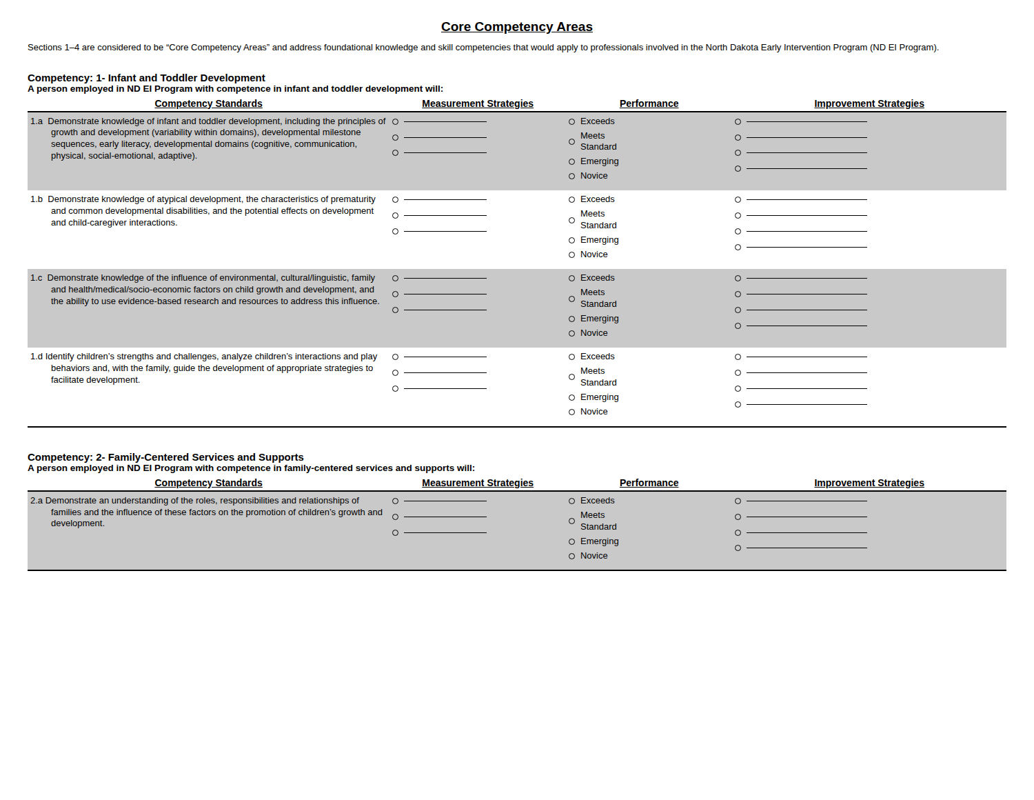Core Competency Areas
Sections 1–4 are considered to be “Core Competency Areas” and address foundational knowledge and skill competencies that would apply to professionals involved in the North Dakota Early Intervention Program (ND EI Program).
Competency: 1- Infant and Toddler Development
A person employed in ND EI Program with competence in infant and toddler development will:
| Competency Standards | Measurement Strategies | Performance | Improvement Strategies |
| --- | --- | --- | --- |
| 1.a Demonstrate knowledge of infant and toddler development, including the principles of growth and development (variability within domains), developmental milestone sequences, early literacy, developmental domains (cognitive, communication, physical, social-emotional, adaptive). | | Exceeds Meets Standard Emerging Novice | |
| 1.b Demonstrate knowledge of atypical development, the characteristics of prematurity and common developmental disabilities, and the potential effects on development and child-caregiver interactions. | | Exceeds Meets Standard Emerging Novice | |
| 1.c Demonstrate knowledge of the influence of environmental, cultural/linguistic, family and health/medical/socio-economic factors on child growth and development, and the ability to use evidence-based research and resources to address this influence. | | Exceeds Meets Standard Emerging Novice | |
| 1.d Identify children’s strengths and challenges, analyze children’s interactions and play behaviors and, with the family, guide the development of appropriate strategies to facilitate development. | | Exceeds Meets Standard Emerging Novice | |
Competency: 2- Family-Centered Services and Supports
A person employed in ND EI Program with competence in family-centered services and supports will:
| Competency Standards | Measurement Strategies | Performance | Improvement Strategies |
| --- | --- | --- | --- |
| 2.a Demonstrate an understanding of the roles, responsibilities and relationships of families and the influence of these factors on the promotion of children’s growth and development. | | Exceeds Meets Standard Emerging Novice | |